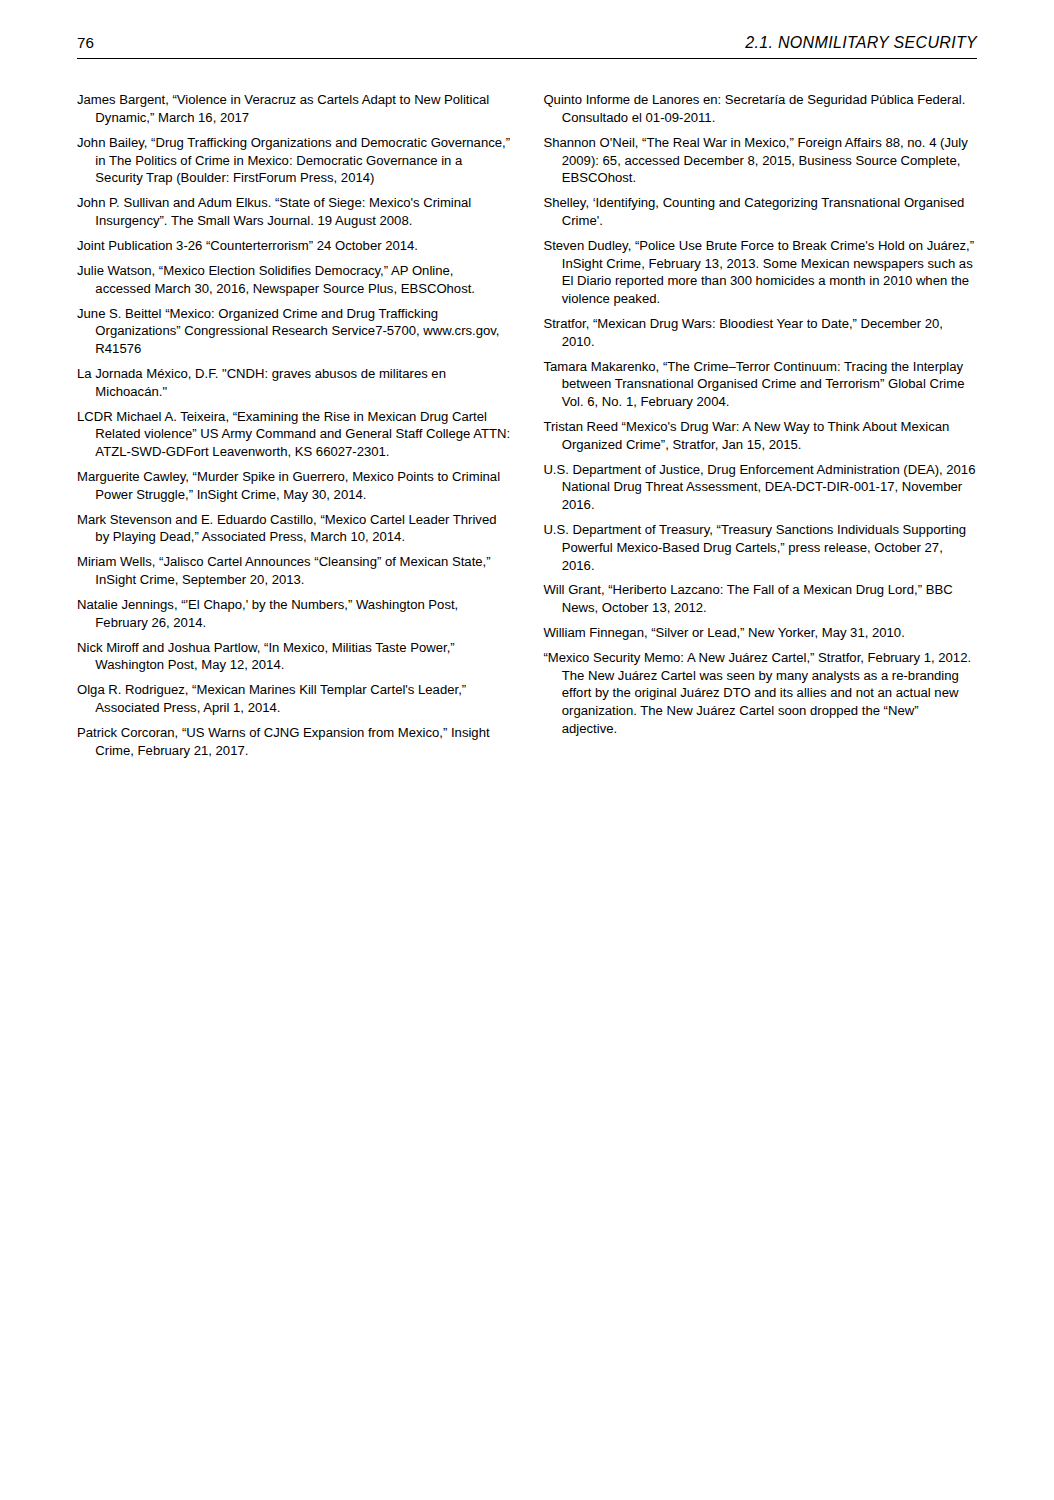76 2.1. Nonmilitary Security
James Bargent, “Violence in Veracruz as Cartels Adapt to New Political Dynamic,” March 16, 2017
John Bailey, “Drug Trafficking Organizations and Democratic Governance,” in The Politics of Crime in Mexico: Democratic Governance in a Security Trap (Boulder: FirstForum Press, 2014)
John P. Sullivan and Adum Elkus. “State of Siege: Mexico's Criminal Insurgency”. The Small Wars Journal. 19 August 2008.
Joint Publication 3-26 “Counterterrorism” 24 October 2014.
Julie Watson, “Mexico Election Solidifies Democracy,” AP Online, accessed March 30, 2016, Newspaper Source Plus, EBSCOhost.
June S. Beittel “Mexico: Organized Crime and Drug Trafficking Organizations” Congressional Research Service7-5700, www.crs.gov, R41576
La Jornada México, D.F. "CNDH: graves abusos de militares en Michoacán."
LCDR Michael A. Teixeira, “Examining the Rise in Mexican Drug Cartel Related violence” US Army Command and General Staff College ATTN: ATZL-SWD-GDFort Leavenworth, KS 66027-2301.
Marguerite Cawley, “Murder Spike in Guerrero, Mexico Points to Criminal Power Struggle,” InSight Crime, May 30, 2014.
Mark Stevenson and E. Eduardo Castillo, “Mexico Cartel Leader Thrived by Playing Dead,” Associated Press, March 10, 2014.
Miriam Wells, “Jalisco Cartel Announces “Cleansing” of Mexican State,” InSight Crime, September 20, 2013.
Natalie Jennings, “'El Chapo,' by the Numbers,” Washington Post, February 26, 2014.
Nick Miroff and Joshua Partlow, “In Mexico, Militias Taste Power,” Washington Post, May 12, 2014.
Olga R. Rodriguez, “Mexican Marines Kill Templar Cartel's Leader,” Associated Press, April 1, 2014.
Patrick Corcoran, “US Warns of CJNG Expansion from Mexico,” Insight Crime, February 21, 2017.
Quinto Informe de Lanores en: Secretaría de Seguridad Pública Federal. Consultado el 01-09-2011.
Shannon O'Neil, “The Real War in Mexico,” Foreign Affairs 88, no. 4 (July 2009): 65, accessed December 8, 2015, Business Source Complete, EBSCOhost.
Shelley, ‘Identifying, Counting and Categorizing Transnational Organised Crime'.
Steven Dudley, “Police Use Brute Force to Break Crime's Hold on Juárez,” InSight Crime, February 13, 2013. Some Mexican newspapers such as El Diario reported more than 300 homicides a month in 2010 when the violence peaked.
Stratfor, “Mexican Drug Wars: Bloodiest Year to Date,” December 20, 2010.
Tamara Makarenko, “The Crime–Terror Continuum: Tracing the Interplay between Transnational Organised Crime and Terrorism” Global Crime Vol. 6, No. 1, February 2004.
Tristan Reed “Mexico's Drug War: A New Way to Think About Mexican Organized Crime”, Stratfor, Jan 15, 2015.
U.S. Department of Justice, Drug Enforcement Administration (DEA), 2016 National Drug Threat Assessment, DEA-DCT-DIR-001-17, November 2016.
U.S. Department of Treasury, “Treasury Sanctions Individuals Supporting Powerful Mexico-Based Drug Cartels,” press release, October 27, 2016.
Will Grant, “Heriberto Lazcano: The Fall of a Mexican Drug Lord,” BBC News, October 13, 2012.
William Finnegan, “Silver or Lead,” New Yorker, May 31, 2010.
“Mexico Security Memo: A New Juárez Cartel,” Stratfor, February 1, 2012. The New Juárez Cartel was seen by many analysts as a re-branding effort by the original Juárez DTO and its allies and not an actual new organization. The New Juárez Cartel soon dropped the “New” adjective.